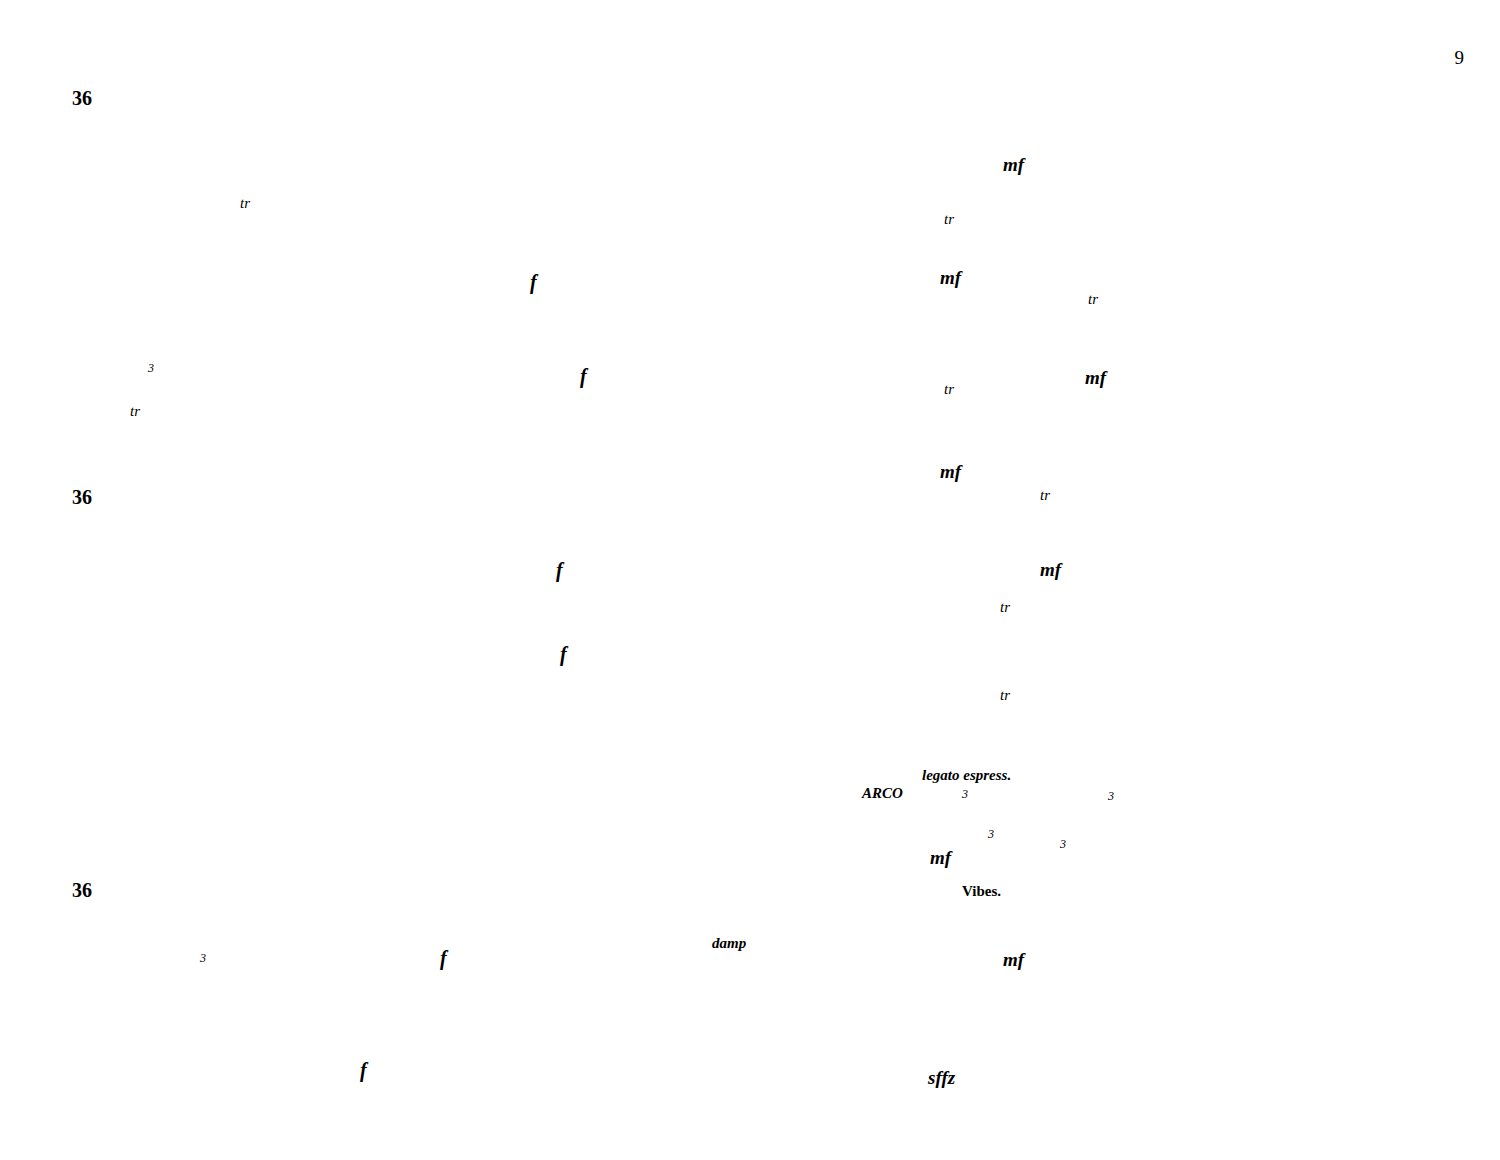9
36
36
36
mf
tr
f
tr
mf
3
f
tr
tr
tr
mf
mf
tr
f
mf
f
tr
tr
ARCO
legato espress.
3
3
3
3
mf
Vibes.
3
f
damp
mf
f
sffz